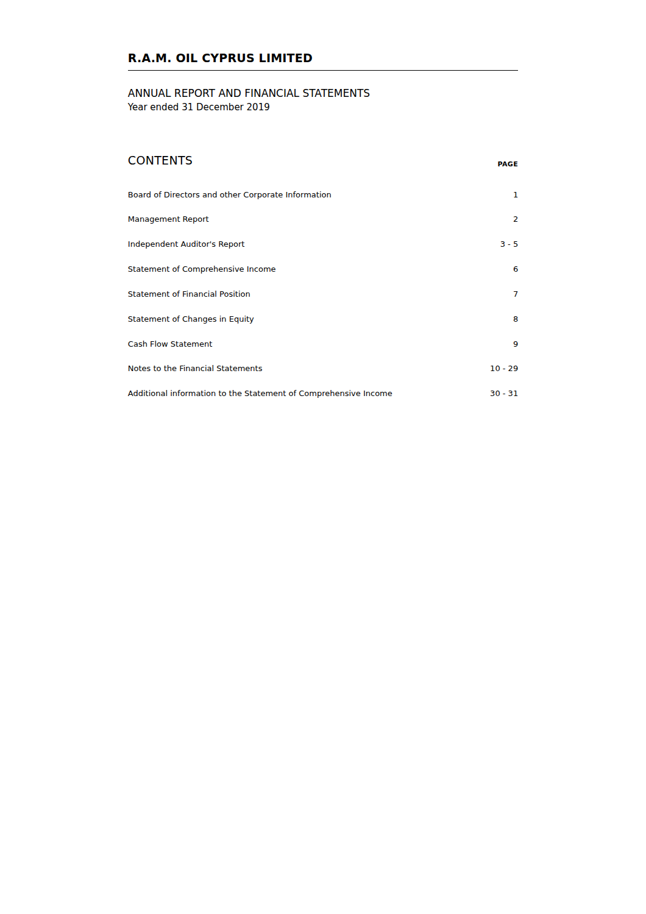R.A.M. OIL CYPRUS LIMITED
ANNUAL REPORT AND FINANCIAL STATEMENTS
Year ended 31 December 2019
CONTENTS PAGE
| Board of Directors and other Corporate Information | 1 |
| Management Report | 2 |
| Independent Auditor's Report | 3 - 5 |
| Statement of Comprehensive Income | 6 |
| Statement of Financial Position | 7 |
| Statement of Changes in Equity | 8 |
| Cash Flow Statement | 9 |
| Notes to the Financial Statements | 10 - 29 |
| Additional information to the Statement of Comprehensive Income | 30 - 31 |